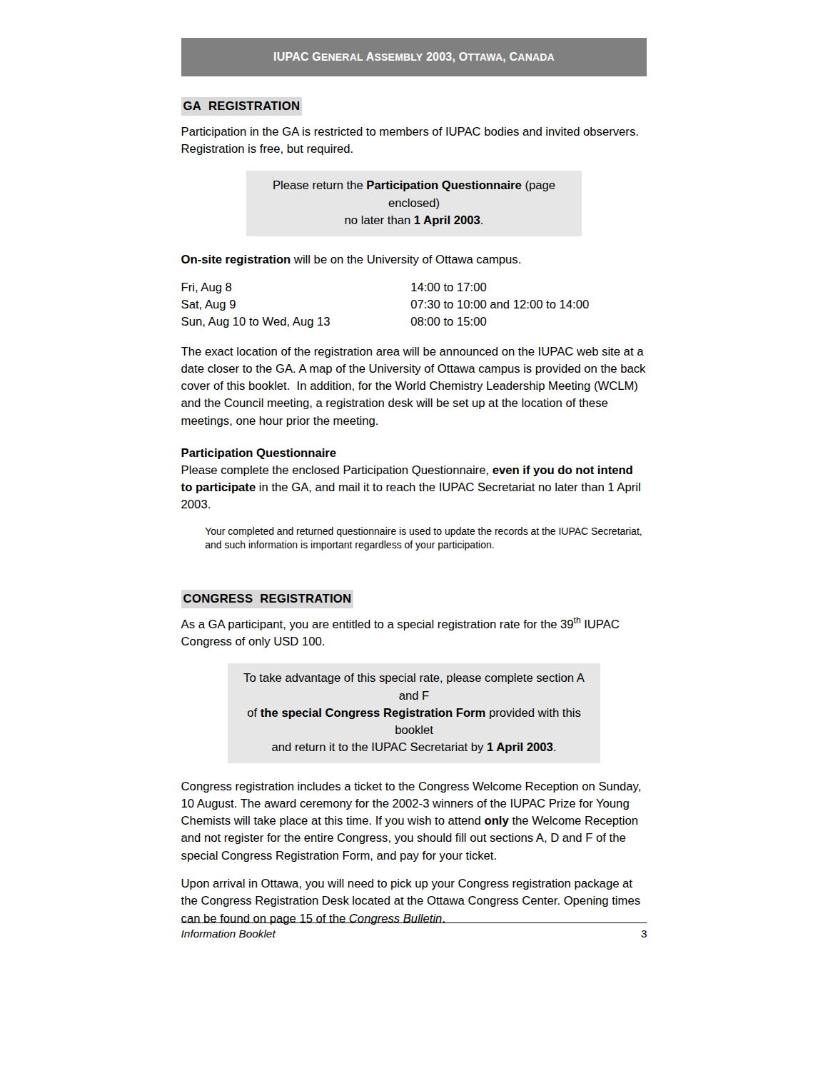IUPAC GENERAL ASSEMBLY 2003, OTTAWA, CANADA
GA REGISTRATION
Participation in the GA is restricted to members of IUPAC bodies and invited observers. Registration is free, but required.
Please return the Participation Questionnaire (page enclosed)
no later than 1 April 2003.
On-site registration will be on the University of Ottawa campus.
| Fri, Aug 8 | 14:00 to 17:00 |
| Sat, Aug 9 | 07:30 to 10:00 and 12:00 to 14:00 |
| Sun, Aug 10 to Wed, Aug 13 | 08:00 to 15:00 |
The exact location of the registration area will be announced on the IUPAC web site at a date closer to the GA. A map of the University of Ottawa campus is provided on the back cover of this booklet. In addition, for the World Chemistry Leadership Meeting (WCLM) and the Council meeting, a registration desk will be set up at the location of these meetings, one hour prior the meeting.
Participation Questionnaire
Please complete the enclosed Participation Questionnaire, even if you do not intend to participate in the GA, and mail it to reach the IUPAC Secretariat no later than 1 April 2003.
Your completed and returned questionnaire is used to update the records at the IUPAC Secretariat, and such information is important regardless of your participation.
CONGRESS REGISTRATION
As a GA participant, you are entitled to a special registration rate for the 39th IUPAC Congress of only USD 100.
To take advantage of this special rate, please complete section A and F
of the special Congress Registration Form provided with this booklet
and return it to the IUPAC Secretariat by 1 April 2003.
Congress registration includes a ticket to the Congress Welcome Reception on Sunday, 10 August. The award ceremony for the 2002-3 winners of the IUPAC Prize for Young Chemists will take place at this time. If you wish to attend only the Welcome Reception and not register for the entire Congress, you should fill out sections A, D and F of the special Congress Registration Form, and pay for your ticket.
Upon arrival in Ottawa, you will need to pick up your Congress registration package at the Congress Registration Desk located at the Ottawa Congress Center. Opening times can be found on page 15 of the Congress Bulletin.
Information Booklet 3